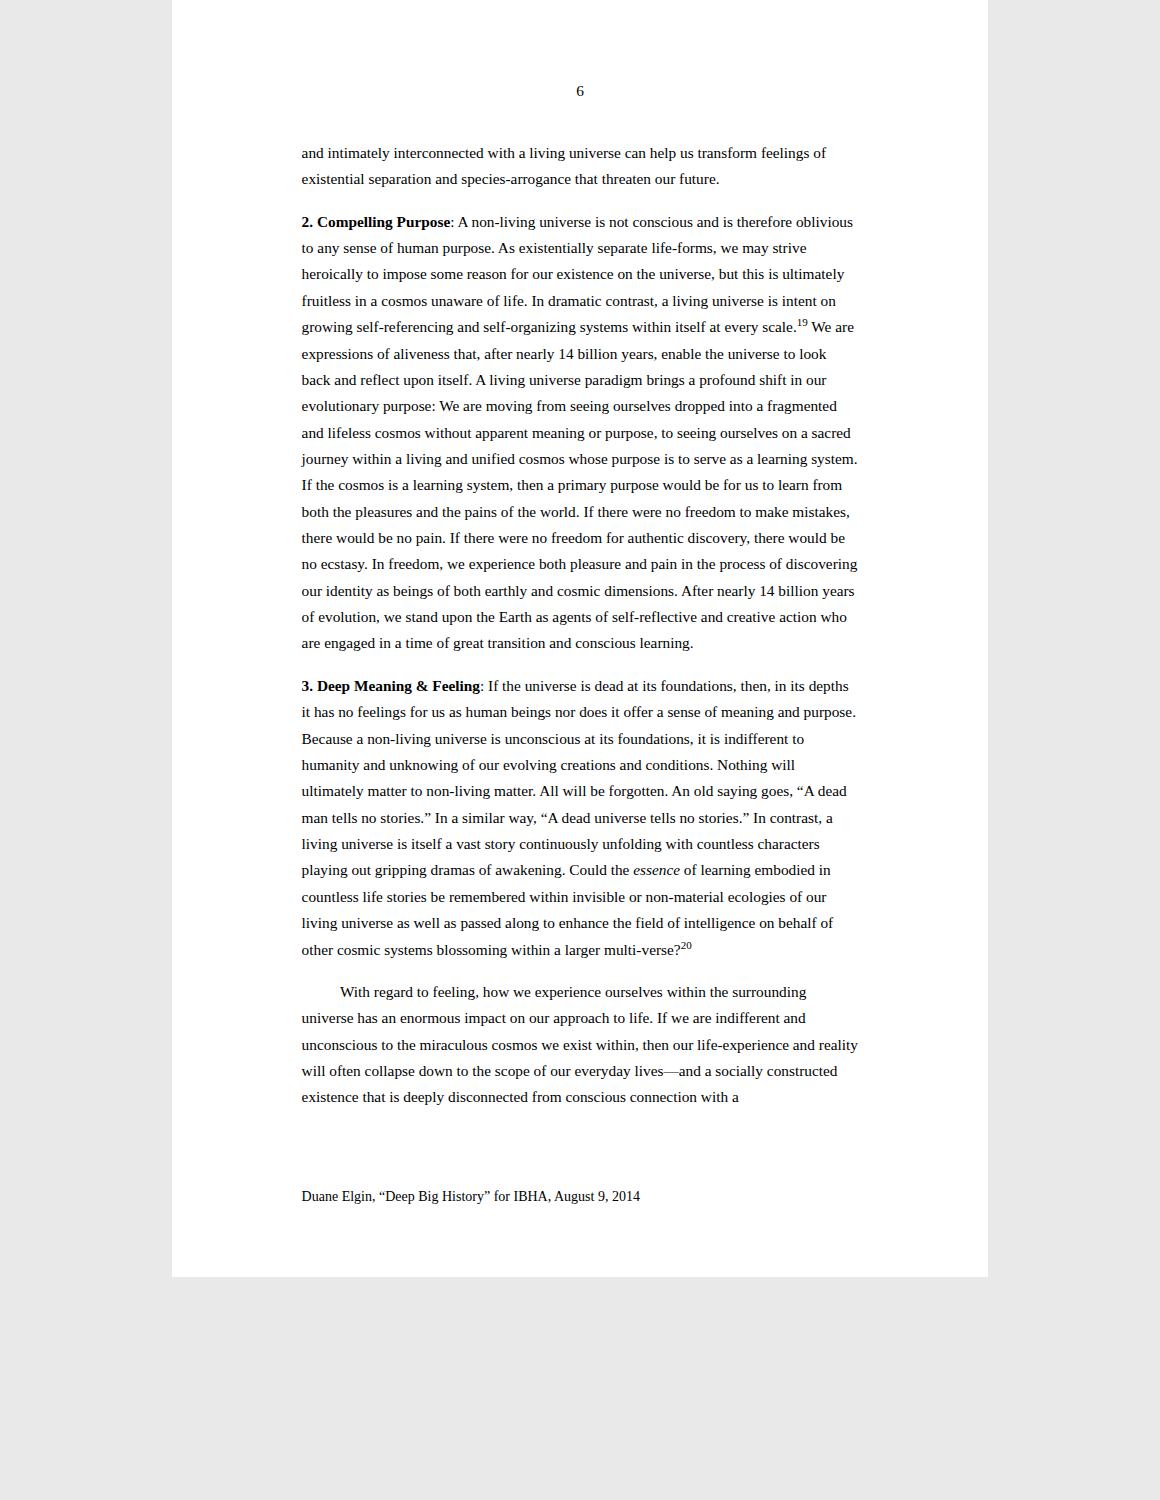6
and intimately interconnected with a living universe can help us transform feelings of existential separation and species-arrogance that threaten our future.
2. Compelling Purpose: A non-living universe is not conscious and is therefore oblivious to any sense of human purpose. As existentially separate life-forms, we may strive heroically to impose some reason for our existence on the universe, but this is ultimately fruitless in a cosmos unaware of life. In dramatic contrast, a living universe is intent on growing self-referencing and self-organizing systems within itself at every scale.19 We are expressions of aliveness that, after nearly 14 billion years, enable the universe to look back and reflect upon itself. A living universe paradigm brings a profound shift in our evolutionary purpose: We are moving from seeing ourselves dropped into a fragmented and lifeless cosmos without apparent meaning or purpose, to seeing ourselves on a sacred journey within a living and unified cosmos whose purpose is to serve as a learning system. If the cosmos is a learning system, then a primary purpose would be for us to learn from both the pleasures and the pains of the world. If there were no freedom to make mistakes, there would be no pain. If there were no freedom for authentic discovery, there would be no ecstasy. In freedom, we experience both pleasure and pain in the process of discovering our identity as beings of both earthly and cosmic dimensions. After nearly 14 billion years of evolution, we stand upon the Earth as agents of self-reflective and creative action who are engaged in a time of great transition and conscious learning.
3. Deep Meaning & Feeling: If the universe is dead at its foundations, then, in its depths it has no feelings for us as human beings nor does it offer a sense of meaning and purpose. Because a non-living universe is unconscious at its foundations, it is indifferent to humanity and unknowing of our evolving creations and conditions. Nothing will ultimately matter to non-living matter. All will be forgotten. An old saying goes, “A dead man tells no stories.” In a similar way, “A dead universe tells no stories.” In contrast, a living universe is itself a vast story continuously unfolding with countless characters playing out gripping dramas of awakening. Could the essence of learning embodied in countless life stories be remembered within invisible or non-material ecologies of our living universe as well as passed along to enhance the field of intelligence on behalf of other cosmic systems blossoming within a larger multi-verse?20
With regard to feeling, how we experience ourselves within the surrounding universe has an enormous impact on our approach to life. If we are indifferent and unconscious to the miraculous cosmos we exist within, then our life-experience and reality will often collapse down to the scope of our everyday lives—and a socially constructed existence that is deeply disconnected from conscious connection with a
Duane Elgin, “Deep Big History” for IBHA, August 9, 2014